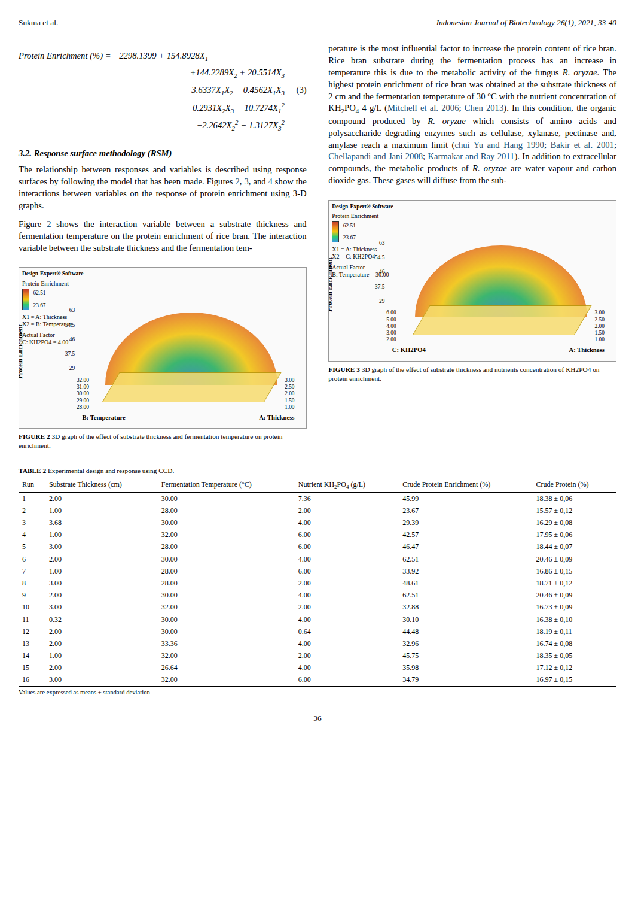Sukma et al. Indonesian Journal of Biotechnology 26(1), 2021, 33-40
Protein Enrichment (%) = −2298.1399 + 154.8928X1 +144.2289X2 + 20.5514X3 −3.6337X1X2 − 0.4562X1X3 (3) −0.2931X2X3 − 10.7274X12 −2.2642X22 − 1.3127X32
3.2. Response surface methodology (RSM)
The relationship between responses and variables is described using response surfaces by following the model that has been made. Figures 2, 3, and 4 show the interactions between variables on the response of protein enrichment using 3-D graphs.
Figure 2 shows the interaction variable between a substrate thickness and fermentation temperature on the protein enrichment of rice bran. The interaction variable between the substrate thickness and the fermentation tem-
Design-Expert® Software
Protein Enrichment
62.51
23.67
X1 = A: Thickness
X2 = B: Temperature
Actual Factor
C: KH2PO4 = 4.00
Protein Enrichment
63
54.5
46
37.5
29
32.00
31.00
30.00
29.00
28.00
3.00
2.50
2.00
1.50
1.00
B: Temperature
A: Thickness
FIGURE 2 3D graph of the effect of substrate thickness and fermentation temperature on protein enrichment.
perature is the most influential factor to increase the protein content of rice bran. Rice bran substrate during the fermentation process has an increase in temperature this is due to the metabolic activity of the fungus R. oryzae. The highest protein enrichment of rice bran was obtained at the substrate thickness of 2 cm and the fermentation temperature of 30 °C with the nutrient concentration of KH2PO4 4 g/L (Mitchell et al. 2006; Chen 2013). In this condition, the organic compound produced by R. oryzae which consists of amino acids and polysaccharide degrading enzymes such as cellulase, xylanase, pectinase and, amylase reach a maximum limit (chui Yu and Hang 1990; Bakir et al. 2001; Chellapandi and Jani 2008; Karmakar and Ray 2011). In addition to extracellular compounds, the metabolic products of R. oryzae are water vapour and carbon dioxide gas. These gases will diffuse from the sub-
Design-Expert® Software
Protein Enrichment
62.51
23.67
X1 = A: Thickness
X2 = C: KH2PO4
Actual Factor
B: Temperature = 30.00
Protein Enrichment
63
54.5
46
37.5
29
6.00
5.00
4.00
3.00
2.00
3.00
2.50
2.00
1.50
1.00
C: KH2PO4
A: Thickness
FIGURE 3 3D graph of the effect of substrate thickness and nutrients concentration of KH2PO4 on protein enrichment.
TABLE 2 Experimental design and response using CCD.
| Run | Substrate Thickness (cm) | Fermentation Temperature (°C) | Nutrient KH 2 PO 4 (g/L) | Crude Protein Enrichment (%) | Crude Protein (%) |
| --- | --- | --- | --- | --- | --- |
| 1 | 2.00 | 30.00 | 7.36 | 45.99 | 18.38 ± 0,06 |
| 2 | 1.00 | 28.00 | 2.00 | 23.67 | 15.57 ± 0,12 |
| 3 | 3.68 | 30.00 | 4.00 | 29.39 | 16.29 ± 0,08 |
| 4 | 1.00 | 32.00 | 6.00 | 42.57 | 17.95 ± 0,06 |
| 5 | 3.00 | 28.00 | 6.00 | 46.47 | 18.44 ± 0,07 |
| 6 | 2.00 | 30.00 | 4.00 | 62.51 | 20.46 ± 0,09 |
| 7 | 1.00 | 28.00 | 6.00 | 33.92 | 16.86 ± 0,15 |
| 8 | 3.00 | 28.00 | 2.00 | 48.61 | 18.71 ± 0,12 |
| 9 | 2.00 | 30.00 | 4.00 | 62.51 | 20.46 ± 0,09 |
| 10 | 3.00 | 32.00 | 2.00 | 32.88 | 16.73 ± 0,09 |
| 11 | 0.32 | 30.00 | 4.00 | 30.10 | 16.38 ± 0,10 |
| 12 | 2.00 | 30.00 | 0.64 | 44.48 | 18.19 ± 0,11 |
| 13 | 2.00 | 33.36 | 4.00 | 32.96 | 16.74 ± 0,08 |
| 14 | 1.00 | 32.00 | 2.00 | 45.75 | 18.35 ± 0,05 |
| 15 | 2.00 | 26.64 | 4.00 | 35.98 | 17.12 ± 0,12 |
| 16 | 3.00 | 32.00 | 6.00 | 34.79 | 16.97 ± 0,15 |
Values are expressed as means ± standard deviation
36